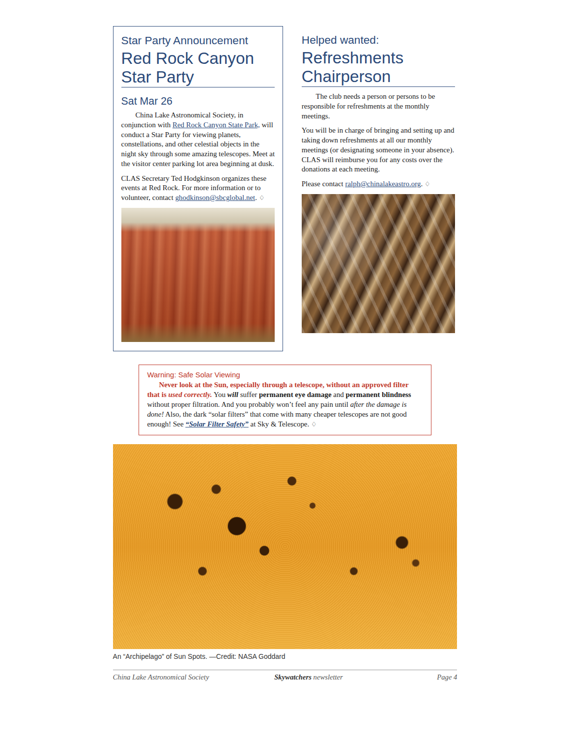Star Party Announcement
Red Rock Canyon Star Party
Sat Mar 26
China Lake Astronomical Society, in conjunction with Red Rock Canyon State Park, will conduct a Star Party for viewing planets, constellations, and other celestial objects in the night sky through some amazing telescopes. Meet at the visitor center parking lot area beginning at dusk.
CLAS Secretary Ted Hodgkinson organizes these events at Red Rock. For more information or to volunteer, contact ghodkinson@sbcglobal.net. ♢
Helped wanted:
Refreshments Chairperson
The club needs a person or persons to be responsible for refreshments at the monthly meetings.
You will be in charge of bringing and setting up and taking down refreshments at all our monthly meetings (or designating someone in your absence). CLAS will reimburse you for any costs over the donations at each meeting.
Please contact ralph@chinalakeastro.org. ♢
Warning: Safe Solar Viewing
Never look at the Sun, especially through a telescope, without an approved filter that is used correctly. You will suffer permanent eye damage and permanent blindness without proper filtration. And you probably won’t feel any pain until after the damage is done! Also, the dark “solar filters” that come with many cheaper telescopes are not good enough! See “Solar Filter Safety” at Sky & Telescope. ♢
An “Archipelago” of Sun Spots. —Credit: NASA Goddard
China Lake Astronomical Society
Skywatchers newsletter
Page 4